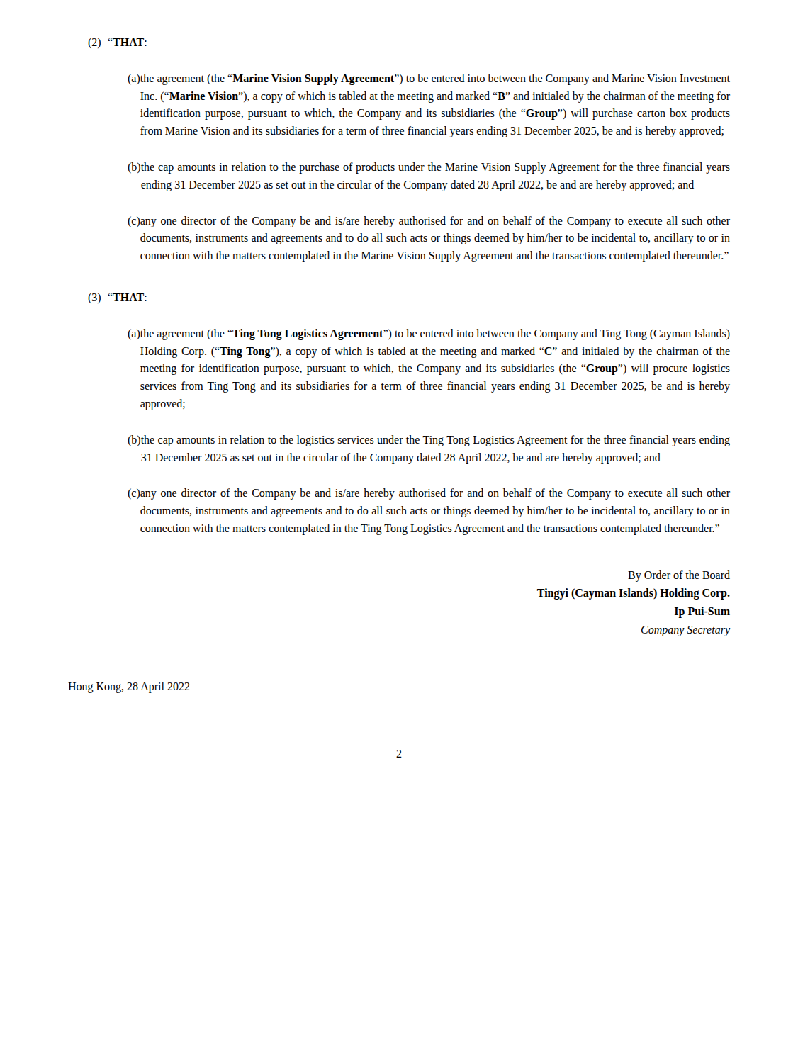(2)
“THAT:
(a)
the agreement (the “Marine Vision Supply Agreement”) to be entered into between the Company and Marine Vision Investment Inc. (“Marine Vision”), a copy of which is tabled at the meeting and marked “B” and initialed by the chairman of the meeting for identification purpose, pursuant to which, the Company and its subsidiaries (the “Group”) will purchase carton box products from Marine Vision and its subsidiaries for a term of three financial years ending 31 December 2025, be and is hereby approved;
(b)
the cap amounts in relation to the purchase of products under the Marine Vision Supply Agreement for the three financial years ending 31 December 2025 as set out in the circular of the Company dated 28 April 2022, be and are hereby approved; and
(c)
any one director of the Company be and is/are hereby authorised for and on behalf of the Company to execute all such other documents, instruments and agreements and to do all such acts or things deemed by him/her to be incidental to, ancillary to or in connection with the matters contemplated in the Marine Vision Supply Agreement and the transactions contemplated thereunder.”
(3)
“THAT:
(a)
the agreement (the “Ting Tong Logistics Agreement”) to be entered into between the Company and Ting Tong (Cayman Islands) Holding Corp. (“Ting Tong”), a copy of which is tabled at the meeting and marked “C” and initialed by the chairman of the meeting for identification purpose, pursuant to which, the Company and its subsidiaries (the “Group”) will procure logistics services from Ting Tong and its subsidiaries for a term of three financial years ending 31 December 2025, be and is hereby approved;
(b)
the cap amounts in relation to the logistics services under the Ting Tong Logistics Agreement for the three financial years ending 31 December 2025 as set out in the circular of the Company dated 28 April 2022, be and are hereby approved; and
(c)
any one director of the Company be and is/are hereby authorised for and on behalf of the Company to execute all such other documents, instruments and agreements and to do all such acts or things deemed by him/her to be incidental to, ancillary to or in connection with the matters contemplated in the Ting Tong Logistics Agreement and the transactions contemplated thereunder.”
By Order of the Board
Tingyi (Cayman Islands) Holding Corp.
Ip Pui-Sum
Company Secretary
Hong Kong, 28 April 2022
– 2 –